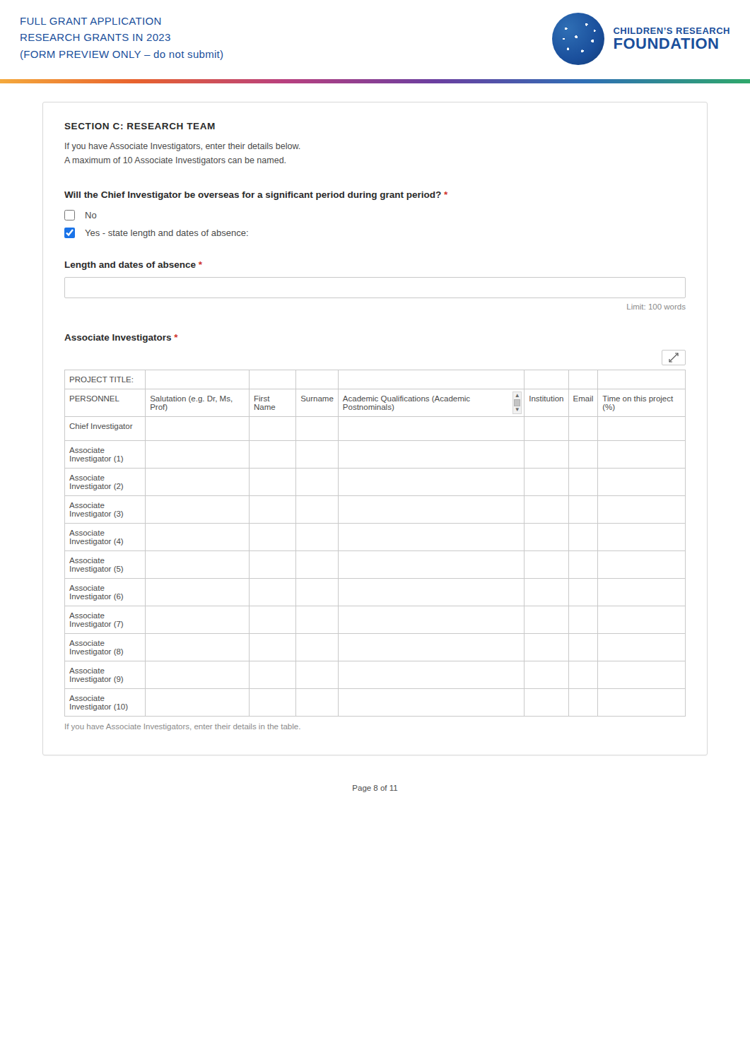Full Grant Application
Research Grants in 2023
(FORM PREVIEW ONLY – do not submit)
CHILDREN’S RESEARCH FOUNDATION
Section C: Research Team
If you have Associate Investigators, enter their details below.
A maximum of 10 Associate Investigators can be named.
Will the Chief Investigator be overseas for a significant period during grant period? *
No
Yes - state length and dates of absence:
Length and dates of absence *
Limit: 100 words
Associate Investigators *
| PROJECT TITLE: | | | | | | | |
| PERSONNEL | Salutation (e.g. Dr, Ms, Prof) | First Name | Surname | Academic Qualifications (Academic Postnominals) ▲ ▼ | Institution | Email | Time on this project (%) |
| Chief Investigator | | | | | | | |
| Associate Investigator (1) | | | | | | | |
| Associate Investigator (2) | | | | | | | |
| Associate Investigator (3) | | | | | | | |
| Associate Investigator (4) | | | | | | | |
| Associate Investigator (5) | | | | | | | |
| Associate Investigator (6) | | | | | | | |
| Associate Investigator (7) | | | | | | | |
| Associate Investigator (8) | | | | | | | |
| Associate Investigator (9) | | | | | | | |
| Associate Investigator (10) | | | | | | | |
If you have Associate Investigators, enter their details in the table.
Page 8 of 11